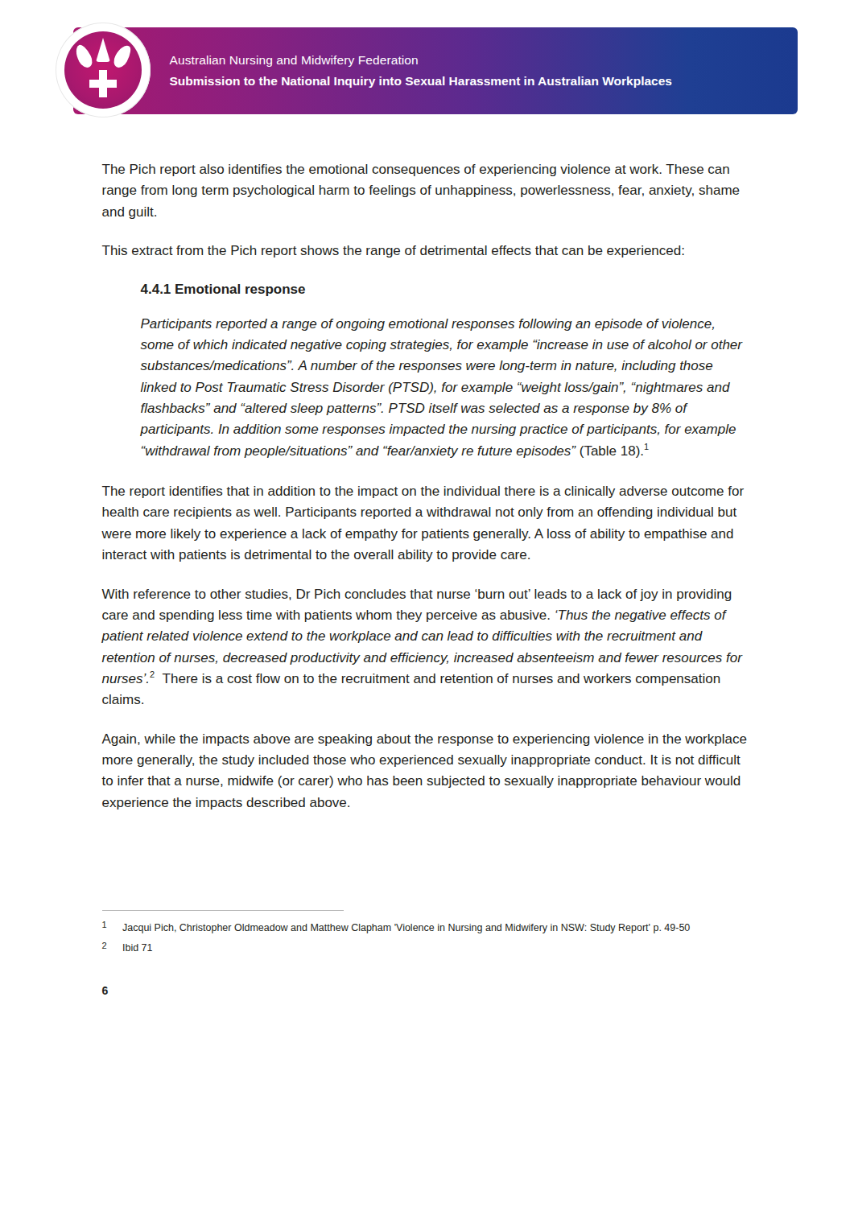Australian Nursing and Midwifery Federation
Submission to the National Inquiry into Sexual Harassment in Australian Workplaces
The Pich report also identifies the emotional consequences of experiencing violence at work. These can range from long term psychological harm to feelings of unhappiness, powerlessness, fear, anxiety, shame and guilt.
This extract from the Pich report shows the range of detrimental effects that can be experienced:
4.4.1 Emotional response
Participants reported a range of ongoing emotional responses following an episode of violence, some of which indicated negative coping strategies, for example “increase in use of alcohol or other substances/medications”. A number of the responses were long-term in nature, including those linked to Post Traumatic Stress Disorder (PTSD), for example “weight loss/gain”, “nightmares and flashbacks” and “altered sleep patterns”. PTSD itself was selected as a response by 8% of participants. In addition some responses impacted the nursing practice of participants, for example “withdrawal from people/situations” and “fear/anxiety re future episodes” (Table 18).1
The report identifies that in addition to the impact on the individual there is a clinically adverse outcome for health care recipients as well. Participants reported a withdrawal not only from an offending individual but were more likely to experience a lack of empathy for patients generally. A loss of ability to empathise and interact with patients is detrimental to the overall ability to provide care.
With reference to other studies, Dr Pich concludes that nurse ‘burn out’ leads to a lack of joy in providing care and spending less time with patients whom they perceive as abusive. ‘Thus the negative effects of patient related violence extend to the workplace and can lead to difficulties with the recruitment and retention of nurses, decreased productivity and efficiency, increased absenteeism and fewer resources for nurses’.2 There is a cost flow on to the recruitment and retention of nurses and workers compensation claims.
Again, while the impacts above are speaking about the response to experiencing violence in the workplace more generally, the study included those who experienced sexually inappropriate conduct. It is not difficult to infer that a nurse, midwife (or carer) who has been subjected to sexually inappropriate behaviour would experience the impacts described above.
1 Jacqui Pich, Christopher Oldmeadow and Matthew Clapham 'Violence in Nursing and Midwifery in NSW: Study Report' p. 49-50
2 Ibid 71
6